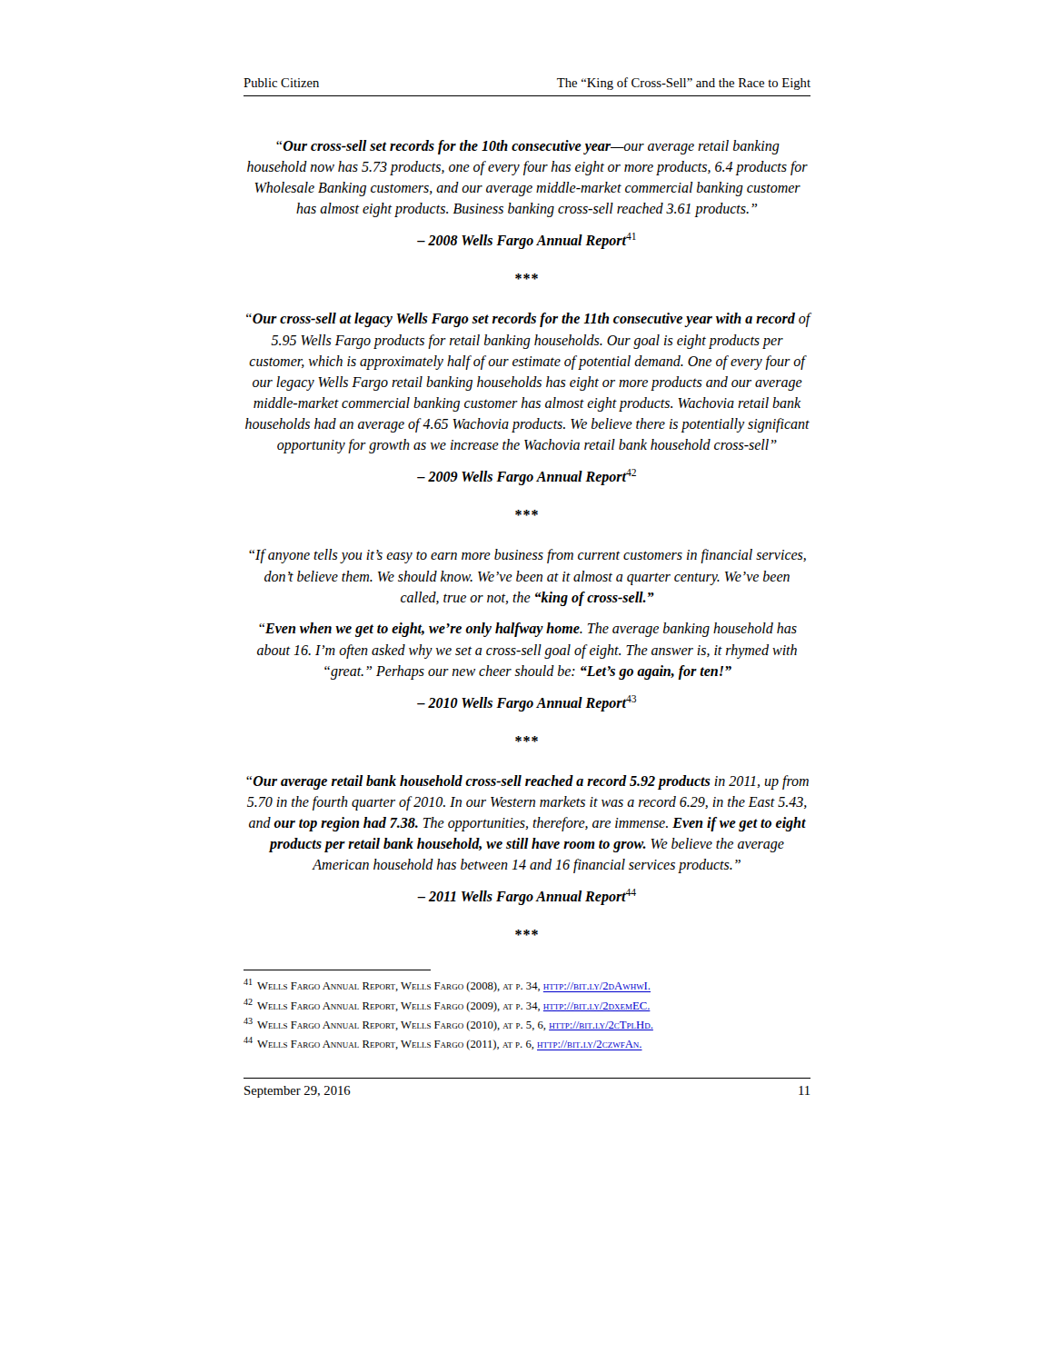Public Citizen
The “King of Cross-Sell” and the Race to Eight
“Our cross-sell set records for the 10th consecutive year—our average retail banking household now has 5.73 products, one of every four has eight or more products, 6.4 products for Wholesale Banking customers, and our average middle-market commercial banking customer has almost eight products. Business banking cross-sell reached 3.61 products.”
– 2008 Wells Fargo Annual Report41
***
“Our cross-sell at legacy Wells Fargo set records for the 11th consecutive year with a record of 5.95 Wells Fargo products for retail banking households. Our goal is eight products per customer, which is approximately half of our estimate of potential demand. One of every four of our legacy Wells Fargo retail banking households has eight or more products and our average middle-market commercial banking customer has almost eight products. Wachovia retail bank households had an average of 4.65 Wachovia products. We believe there is potentially significant opportunity for growth as we increase the Wachovia retail bank household cross-sell”
– 2009 Wells Fargo Annual Report42
***
“If anyone tells you it’s easy to earn more business from current customers in financial services, don’t believe them. We should know. We’ve been at it almost a quarter century. We’ve been called, true or not, the “king of cross-sell.”
“Even when we get to eight, we’re only halfway home. The average banking household has about 16. I’m often asked why we set a cross-sell goal of eight. The answer is, it rhymed with “great.” Perhaps our new cheer should be: “Let’s go again, for ten!”
– 2010 Wells Fargo Annual Report43
***
“Our average retail bank household cross-sell reached a record 5.92 products in 2011, up from 5.70 in the fourth quarter of 2010. In our Western markets it was a record 6.29, in the East 5.43, and our top region had 7.38. The opportunities, therefore, are immense. Even if we get to eight products per retail bank household, we still have room to grow. We believe the average American household has between 14 and 16 financial services products.”
– 2011 Wells Fargo Annual Report44
***
41 Wells Fargo Annual Report, Wells Fargo (2008), at p. 34, http://bit.ly/2dAwhwI.
42 Wells Fargo Annual Report, Wells Fargo (2009), at p. 34, http://bit.ly/2dxemEC.
43 Wells Fargo Annual Report, Wells Fargo (2010), at p. 5, 6, http://bit.ly/2cTplHd.
44 Wells Fargo Annual Report, Wells Fargo (2011), at p. 6, http://bit.ly/2czwfAn.
September 29, 2016
11